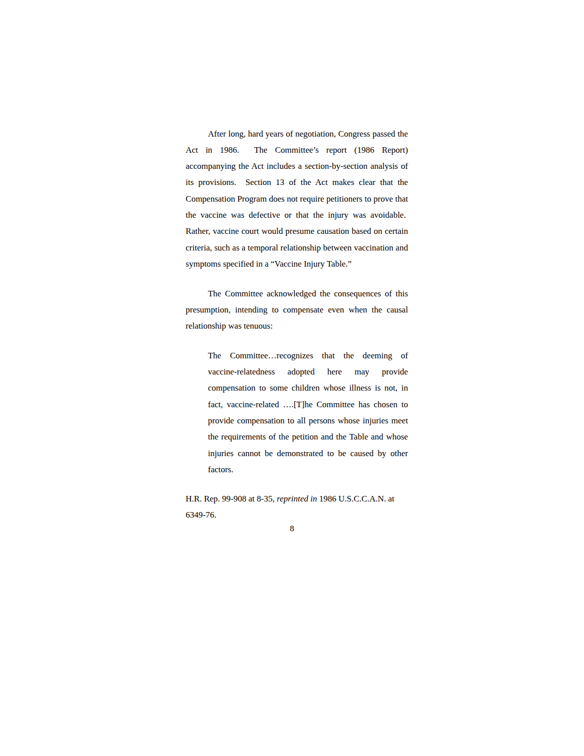After long, hard years of negotiation, Congress passed the Act in 1986. The Committee’s report (1986 Report) accompanying the Act includes a section‑by‑section analysis of its provisions. Section 13 of the Act makes clear that the Compensation Program does not require petitioners to prove that the vaccine was defective or that the injury was avoidable. Rather, vaccine court would presume causation based on certain criteria, such as a temporal relationship between vaccination and symptoms specified in a “Vaccine Injury Table.”
The Committee acknowledged the consequences of this presumption, intending to compensate even when the causal relationship was tenuous:
The Committee…recognizes that the deeming of vaccine‑relatedness adopted here may provide compensation to some children whose illness is not, in fact, vaccine‑related ….[T]he Committee has chosen to provide compensation to all persons whose injuries meet the requirements of the petition and the Table and whose injuries cannot be demonstrated to be caused by other factors.
H.R. Rep. 99‑908 at 8‑35, reprinted in 1986 U.S.C.C.A.N. at 6349‑76.
8